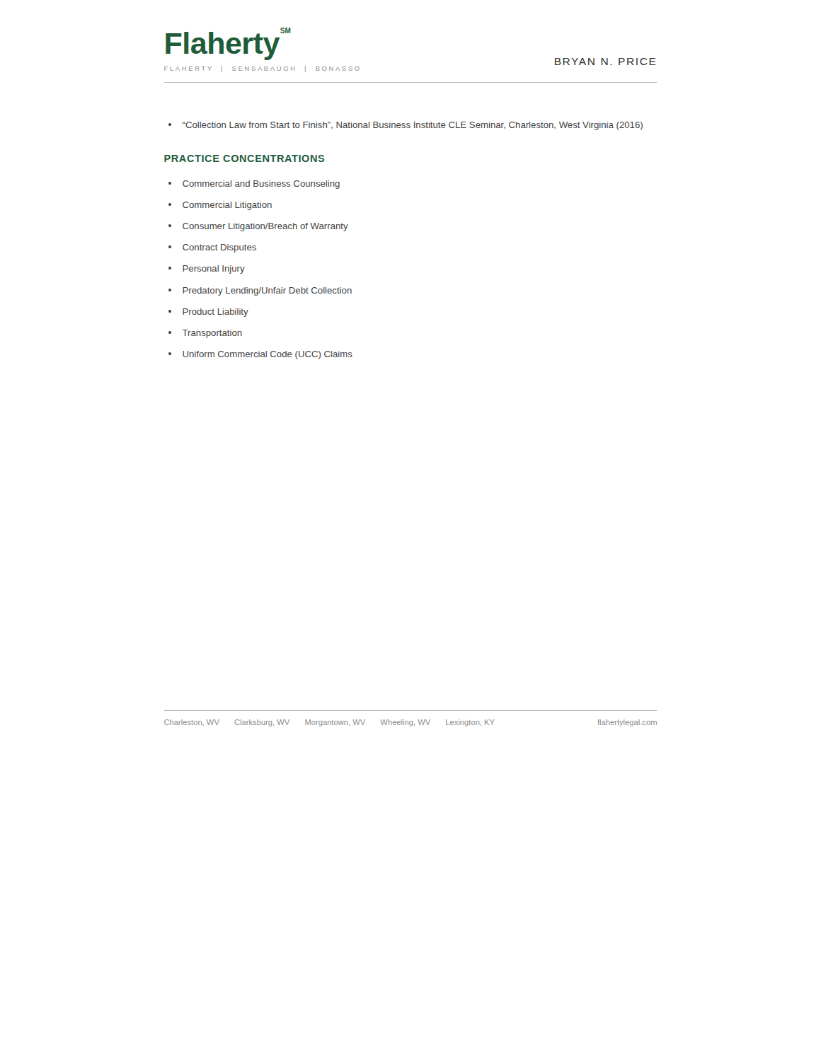FlahertySM
FLAHERTY | SENSABAUGH | BONASSO
BRYAN N. PRICE
“Collection Law from Start to Finish”, National Business Institute CLE Seminar, Charleston, West Virginia (2016)
PRACTICE CONCENTRATIONS
Commercial and Business Counseling
Commercial Litigation
Consumer Litigation/Breach of Warranty
Contract Disputes
Personal Injury
Predatory Lending/Unfair Debt Collection
Product Liability
Transportation
Uniform Commercial Code (UCC) Claims
Charleston, WV Clarksburg, WV Morgantown, WV Wheeling, WV Lexington, KY
flahertylegal.com